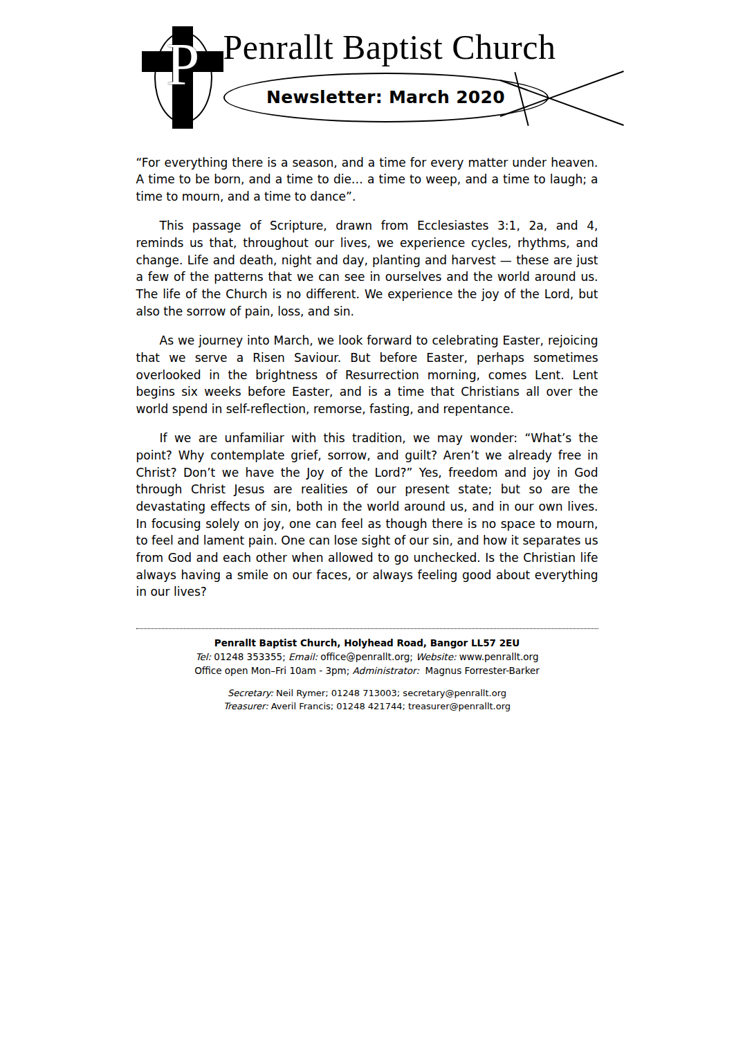P
Penrallt Baptist Church
Newsletter: March 2020
“For everything there is a season, and a time for every matter under heaven. A time to be born, and a time to die… a time to weep, and a time to laugh; a time to mourn, and a time to dance”.
This passage of Scripture, drawn from Ecclesiastes 3:1, 2a, and 4, reminds us that, throughout our lives, we experience cycles, rhythms, and change. Life and death, night and day, planting and harvest — these are just a few of the patterns that we can see in ourselves and the world around us. The life of the Church is no different. We experience the joy of the Lord, but also the sorrow of pain, loss, and sin.
As we journey into March, we look forward to celebrating Easter, rejoicing that we serve a Risen Saviour. But before Easter, perhaps sometimes overlooked in the brightness of Resurrection morning, comes Lent. Lent begins six weeks before Easter, and is a time that Christians all over the world spend in self-reflection, remorse, fasting, and repentance.
If we are unfamiliar with this tradition, we may wonder: “What’s the point? Why contemplate grief, sorrow, and guilt? Aren’t we already free in Christ? Don’t we have the Joy of the Lord?” Yes, freedom and joy in God through Christ Jesus are realities of our present state; but so are the devastating effects of sin, both in the world around us, and in our own lives. In focusing solely on joy, one can feel as though there is no space to mourn, to feel and lament pain. One can lose sight of our sin, and how it separates us from God and each other when allowed to go unchecked. Is the Christian life always having a smile on our faces, or always feeling good about everything in our lives?
Penrallt Baptist Church, Holyhead Road, Bangor LL57 2EU
Tel: 01248 353355; Email: office@penrallt.org; Website: www.penrallt.org
Office open Mon–Fri 10am - 3pm; Administrator: Magnus Forrester-Barker
Secretary: Neil Rymer; 01248 713003; secretary@penrallt.org
Treasurer: Averil Francis; 01248 421744; treasurer@penrallt.org